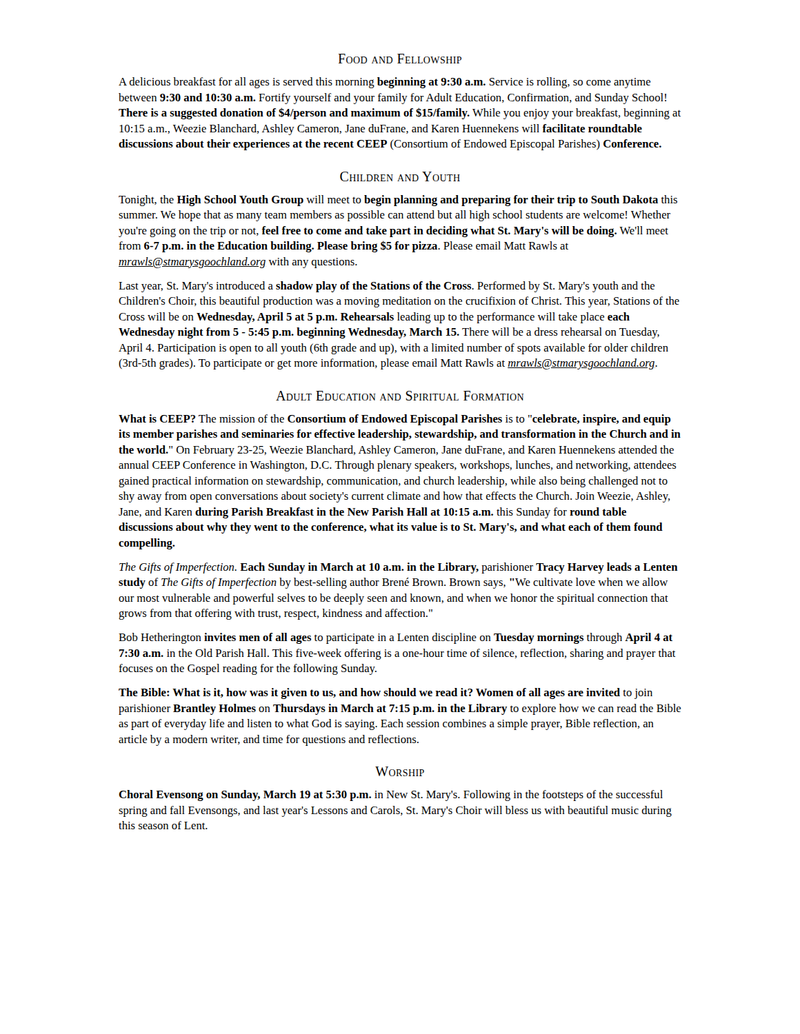Food and Fellowship
A delicious breakfast for all ages is served this morning beginning at 9:30 a.m. Service is rolling, so come anytime between 9:30 and 10:30 a.m. Fortify yourself and your family for Adult Education, Confirmation, and Sunday School! There is a suggested donation of $4/person and maximum of $15/family. While you enjoy your breakfast, beginning at 10:15 a.m., Weezie Blanchard, Ashley Cameron, Jane duFrane, and Karen Huennekens will facilitate roundtable discussions about their experiences at the recent CEEP (Consortium of Endowed Episcopal Parishes) Conference.
Children and Youth
Tonight, the High School Youth Group will meet to begin planning and preparing for their trip to South Dakota this summer. We hope that as many team members as possible can attend but all high school students are welcome! Whether you're going on the trip or not, feel free to come and take part in deciding what St. Mary's will be doing. We'll meet from 6-7 p.m. in the Education building. Please bring $5 for pizza. Please email Matt Rawls at mrawls@stmarysgoochland.org with any questions.
Last year, St. Mary's introduced a shadow play of the Stations of the Cross. Performed by St. Mary's youth and the Children's Choir, this beautiful production was a moving meditation on the crucifixion of Christ. This year, Stations of the Cross will be on Wednesday, April 5 at 5 p.m. Rehearsals leading up to the performance will take place each Wednesday night from 5 - 5:45 p.m. beginning Wednesday, March 15. There will be a dress rehearsal on Tuesday, April 4. Participation is open to all youth (6th grade and up), with a limited number of spots available for older children (3rd-5th grades). To participate or get more information, please email Matt Rawls at mrawls@stmarysgoochland.org.
Adult Education and Spiritual Formation
What is CEEP? The mission of the Consortium of Endowed Episcopal Parishes is to "celebrate, inspire, and equip its member parishes and seminaries for effective leadership, stewardship, and transformation in the Church and in the world." On February 23-25, Weezie Blanchard, Ashley Cameron, Jane duFrane, and Karen Huennekens attended the annual CEEP Conference in Washington, D.C. Through plenary speakers, workshops, lunches, and networking, attendees gained practical information on stewardship, communication, and church leadership, while also being challenged not to shy away from open conversations about society's current climate and how that effects the Church. Join Weezie, Ashley, Jane, and Karen during Parish Breakfast in the New Parish Hall at 10:15 a.m. this Sunday for round table discussions about why they went to the conference, what its value is to St. Mary's, and what each of them found compelling.
The Gifts of Imperfection. Each Sunday in March at 10 a.m. in the Library, parishioner Tracy Harvey leads a Lenten study of The Gifts of Imperfection by best-selling author Brené Brown. Brown says, "We cultivate love when we allow our most vulnerable and powerful selves to be deeply seen and known, and when we honor the spiritual connection that grows from that offering with trust, respect, kindness and affection."
Bob Hetherington invites men of all ages to participate in a Lenten discipline on Tuesday mornings through April 4 at 7:30 a.m. in the Old Parish Hall. This five-week offering is a one-hour time of silence, reflection, sharing and prayer that focuses on the Gospel reading for the following Sunday.
The Bible: What is it, how was it given to us, and how should we read it? Women of all ages are invited to join parishioner Brantley Holmes on Thursdays in March at 7:15 p.m. in the Library to explore how we can read the Bible as part of everyday life and listen to what God is saying. Each session combines a simple prayer, Bible reflection, an article by a modern writer, and time for questions and reflections.
Worship
Choral Evensong on Sunday, March 19 at 5:30 p.m. in New St. Mary's. Following in the footsteps of the successful spring and fall Evensongs, and last year's Lessons and Carols, St. Mary's Choir will bless us with beautiful music during this season of Lent.